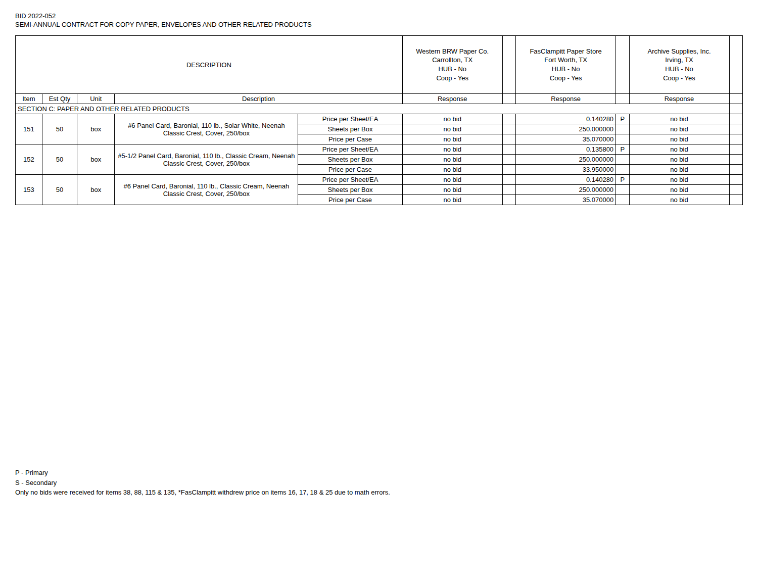BID 2022-052
SEMI-ANNUAL CONTRACT FOR COPY PAPER, ENVELOPES AND OTHER RELATED PRODUCTS
| DESCRIPTION | Western BRW Paper Co. Carrollton, TX HUB - No Coop - Yes | | FasClampitt Paper Store Fort Worth, TX HUB - No Coop - Yes | | Archive Supplies, Inc. Irving, TX HUB - No Coop - Yes | |
| Item | Est Qty | Unit | Description | Response | | Response | | Response | |
| SECTION C: PAPER AND OTHER RELATED PRODUCTS | |
| 151 | 50 | box | #6 Panel Card, Baronial, 110 lb., Solar White, Neenah Classic Crest, Cover, 250/box | Price per Sheet/EA | no bid | | 0.140280 | P | no bid | |
| Sheets per Box | no bid | | 250.000000 | | no bid | |
| Price per Case | no bid | | 35.070000 | | no bid | |
| 152 | 50 | box | #5-1/2 Panel Card, Baronial, 110 lb., Classic Cream, Neenah Classic Crest, Cover, 250/box | Price per Sheet/EA | no bid | | 0.135800 | P | no bid | |
| Sheets per Box | no bid | | 250.000000 | | no bid | |
| Price per Case | no bid | | 33.950000 | | no bid | |
| 153 | 50 | box | #6 Panel Card, Baronial, 110 lb., Classic Cream, Neenah Classic Crest, Cover, 250/box | Price per Sheet/EA | no bid | | 0.140280 | P | no bid | |
| Sheets per Box | no bid | | 250.000000 | | no bid | |
| Price per Case | no bid | | 35.070000 | | no bid | |
P - Primary
S - Secondary
Only no bids were received for items 38, 88, 115 & 135, *FasClampitt withdrew price on items 16, 17, 18 & 25 due to math errors.